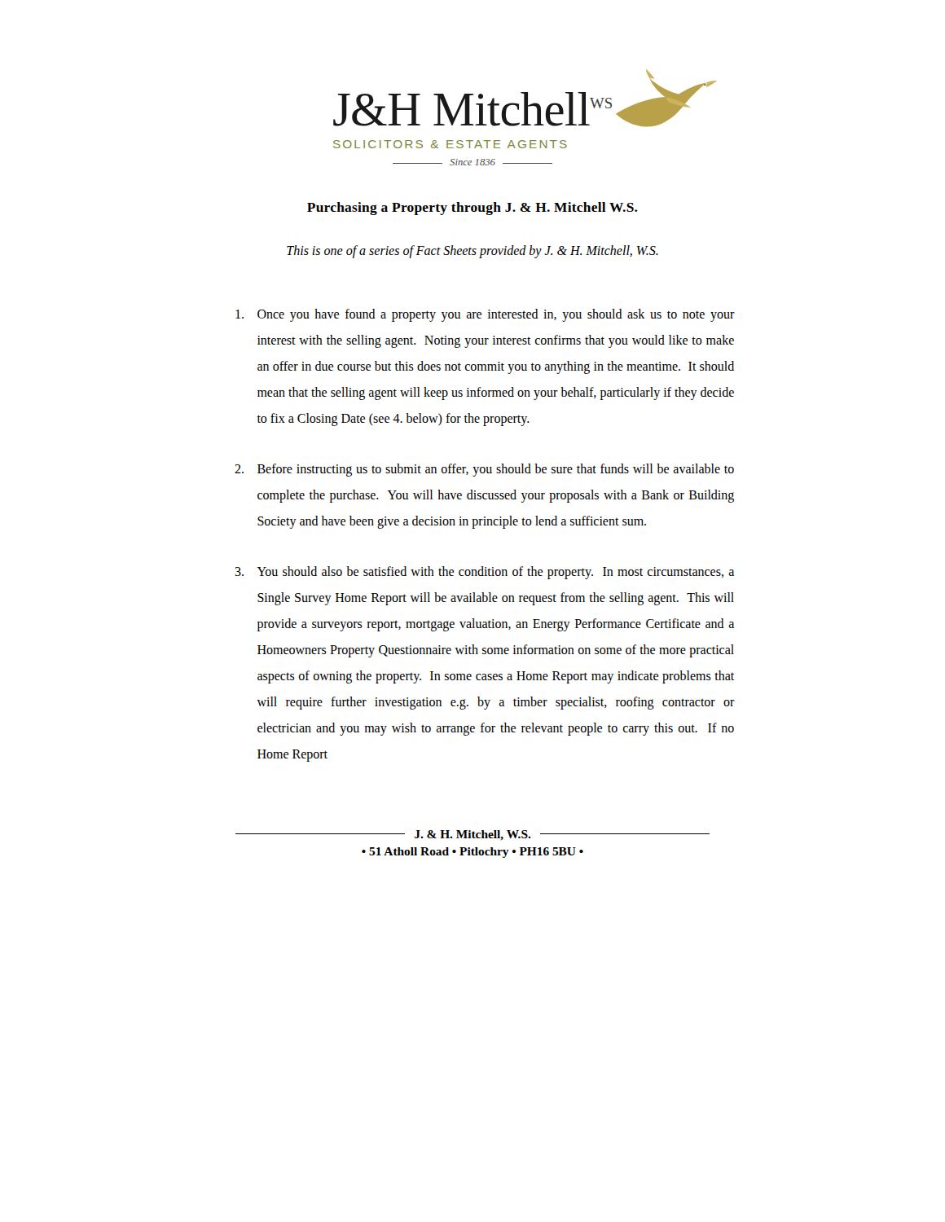J&H MitchellWS
Solicitors & Estate Agents
Since 1836
Purchasing a Property through J. & H. Mitchell W.S.
This is one of a series of Fact Sheets provided by J. & H. Mitchell, W.S.
Once you have found a property you are interested in, you should ask us to note your interest with the selling agent. Noting your interest confirms that you would like to make an offer in due course but this does not commit you to anything in the meantime. It should mean that the selling agent will keep us informed on your behalf, particularly if they decide to fix a Closing Date (see 4. below) for the property.
Before instructing us to submit an offer, you should be sure that funds will be available to complete the purchase. You will have discussed your proposals with a Bank or Building Society and have been give a decision in principle to lend a sufficient sum.
You should also be satisfied with the condition of the property. In most circumstances, a Single Survey Home Report will be available on request from the selling agent. This will provide a surveyors report, mortgage valuation, an Energy Performance Certificate and a Homeowners Property Questionnaire with some information on some of the more practical aspects of owning the property. In some cases a Home Report may indicate problems that will require further investigation e.g. by a timber specialist, roofing contractor or electrician and you may wish to arrange for the relevant people to carry this out. If no Home Report
J. & H. Mitchell, W.S.
• 51 Atholl Road • Pitlochry • PH16 5BU •